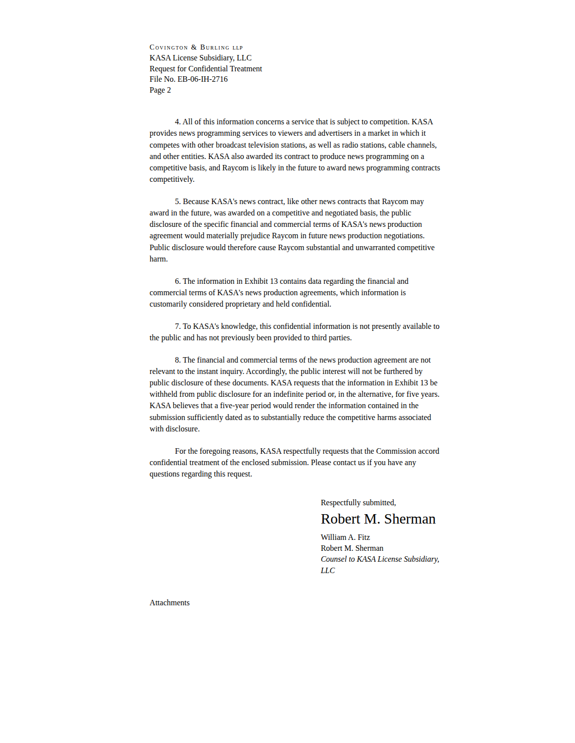Covington & Burling LLP
KASA License Subsidiary, LLC
Request for Confidential Treatment
File No. EB-06-IH-2716
Page 2
4. All of this information concerns a service that is subject to competition. KASA provides news programming services to viewers and advertisers in a market in which it competes with other broadcast television stations, as well as radio stations, cable channels, and other entities. KASA also awarded its contract to produce news programming on a competitive basis, and Raycom is likely in the future to award news programming contracts competitively.
5. Because KASA's news contract, like other news contracts that Raycom may award in the future, was awarded on a competitive and negotiated basis, the public disclosure of the specific financial and commercial terms of KASA's news production agreement would materially prejudice Raycom in future news production negotiations. Public disclosure would therefore cause Raycom substantial and unwarranted competitive harm.
6. The information in Exhibit 13 contains data regarding the financial and commercial terms of KASA's news production agreements, which information is customarily considered proprietary and held confidential.
7. To KASA's knowledge, this confidential information is not presently available to the public and has not previously been provided to third parties.
8. The financial and commercial terms of the news production agreement are not relevant to the instant inquiry. Accordingly, the public interest will not be furthered by public disclosure of these documents. KASA requests that the information in Exhibit 13 be withheld from public disclosure for an indefinite period or, in the alternative, for five years. KASA believes that a five-year period would render the information contained in the submission sufficiently dated as to substantially reduce the competitive harms associated with disclosure.
For the foregoing reasons, KASA respectfully requests that the Commission accord confidential treatment of the enclosed submission. Please contact us if you have any questions regarding this request.
Respectfully submitted,
Robert M. Sherman
William A. Fitz
Robert M. Sherman
Counsel to KASA License Subsidiary, LLC
Attachments